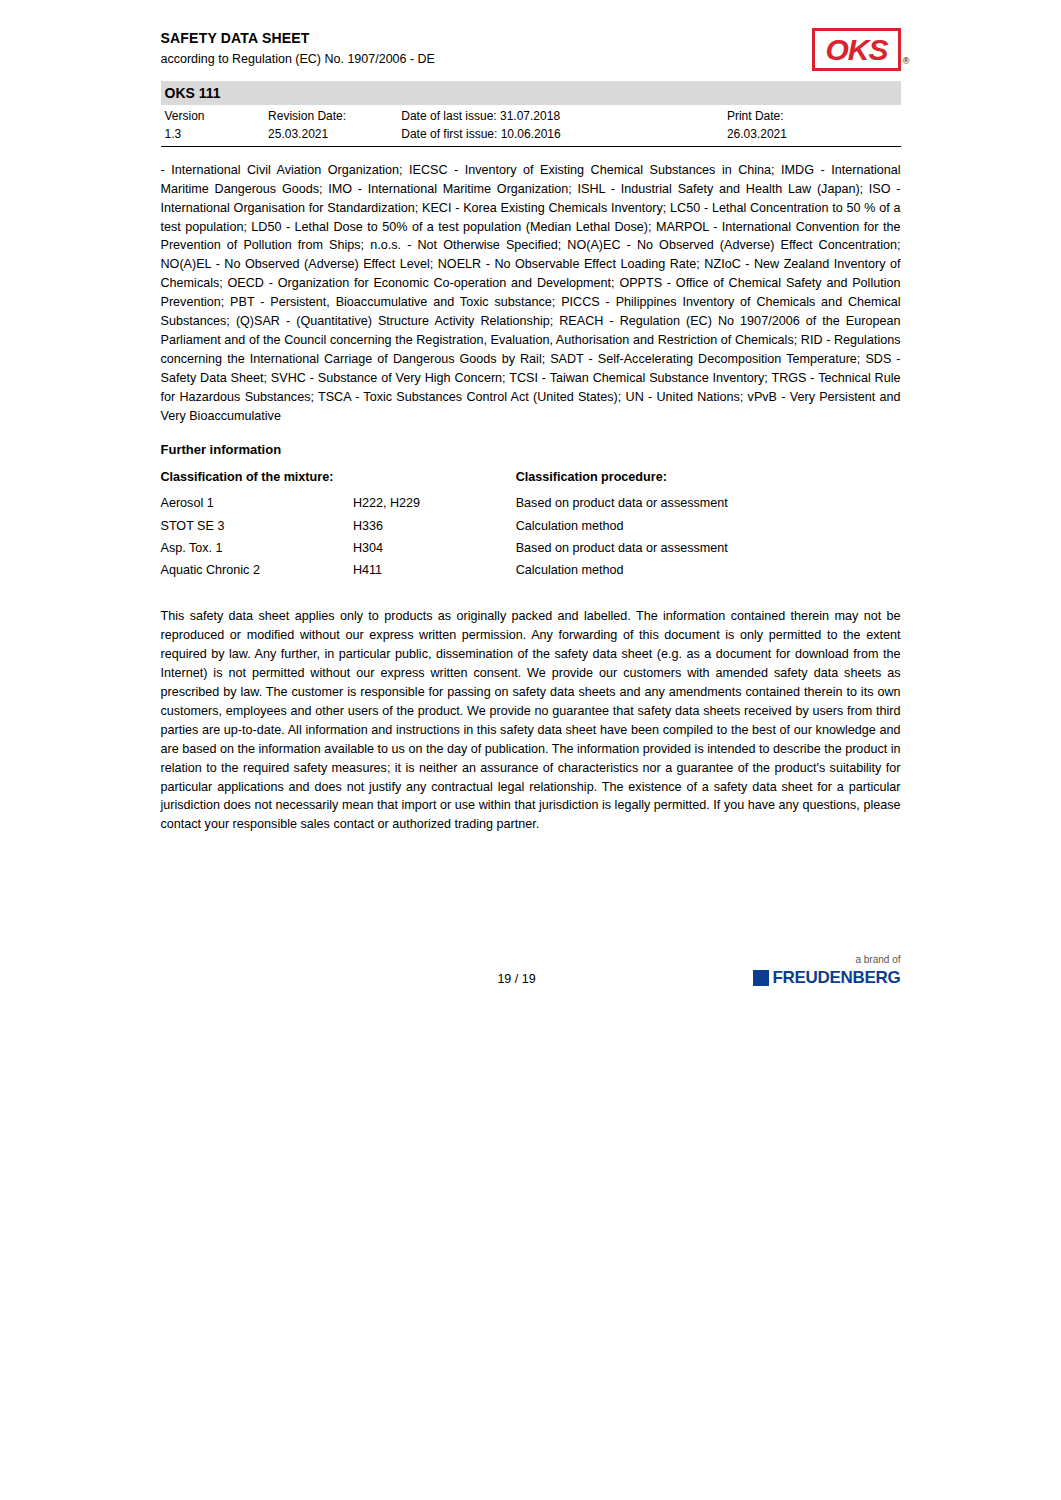SAFETY DATA SHEET
according to Regulation (EC) No. 1907/2006 - DE
OKS®
OKS 111
| Version 1.3 | Revision Date: 25.03.2021 | Date of last issue: 31.07.2018 Date of first issue: 10.06.2016 | Print Date: 26.03.2021 |
- International Civil Aviation Organization; IECSC - Inventory of Existing Chemical Substances in China; IMDG - International Maritime Dangerous Goods; IMO - International Maritime Organization; ISHL - Industrial Safety and Health Law (Japan); ISO - International Organisation for Standardization; KECI - Korea Existing Chemicals Inventory; LC50 - Lethal Concentration to 50 % of a test population; LD50 - Lethal Dose to 50% of a test population (Median Lethal Dose); MARPOL - International Convention for the Prevention of Pollution from Ships; n.o.s. - Not Otherwise Specified; NO(A)EC - No Observed (Adverse) Effect Concentration; NO(A)EL - No Observed (Adverse) Effect Level; NOELR - No Observable Effect Loading Rate; NZIoC - New Zealand Inventory of Chemicals; OECD - Organization for Economic Co-operation and Development; OPPTS - Office of Chemical Safety and Pollution Prevention; PBT - Persistent, Bioaccumulative and Toxic substance; PICCS - Philippines Inventory of Chemicals and Chemical Substances; (Q)SAR - (Quantitative) Structure Activity Relationship; REACH - Regulation (EC) No 1907/2006 of the European Parliament and of the Council concerning the Registration, Evaluation, Authorisation and Restriction of Chemicals; RID - Regulations concerning the International Carriage of Dangerous Goods by Rail; SADT - Self-Accelerating Decomposition Temperature; SDS - Safety Data Sheet; SVHC - Substance of Very High Concern; TCSI - Taiwan Chemical Substance Inventory; TRGS - Technical Rule for Hazardous Substances; TSCA - Toxic Substances Control Act (United States); UN - United Nations; vPvB - Very Persistent and Very Bioaccumulative
Further information
| Classification of the mixture: | | Classification procedure: |
| --- | --- | --- |
| Aerosol 1 | H222, H229 | Based on product data or assessment |
| STOT SE 3 | H336 | Calculation method |
| Asp. Tox. 1 | H304 | Based on product data or assessment |
| Aquatic Chronic 2 | H411 | Calculation method |
This safety data sheet applies only to products as originally packed and labelled. The information contained therein may not be reproduced or modified without our express written permission. Any forwarding of this document is only permitted to the extent required by law. Any further, in particular public, dissemination of the safety data sheet (e.g. as a document for download from the Internet) is not permitted without our express written consent. We provide our customers with amended safety data sheets as prescribed by law. The customer is responsible for passing on safety data sheets and any amendments contained therein to its own customers, employees and other users of the product. We provide no guarantee that safety data sheets received by users from third parties are up-to-date. All information and instructions in this safety data sheet have been compiled to the best of our knowledge and are based on the information available to us on the day of publication. The information provided is intended to describe the product in relation to the required safety measures; it is neither an assurance of characteristics nor a guarantee of the product's suitability for particular applications and does not justify any contractual legal relationship. The existence of a safety data sheet for a particular jurisdiction does not necessarily mean that import or use within that jurisdiction is legally permitted. If you have any questions, please contact your responsible sales contact or authorized trading partner.
19 / 19
a brand of
FREUDENBERG